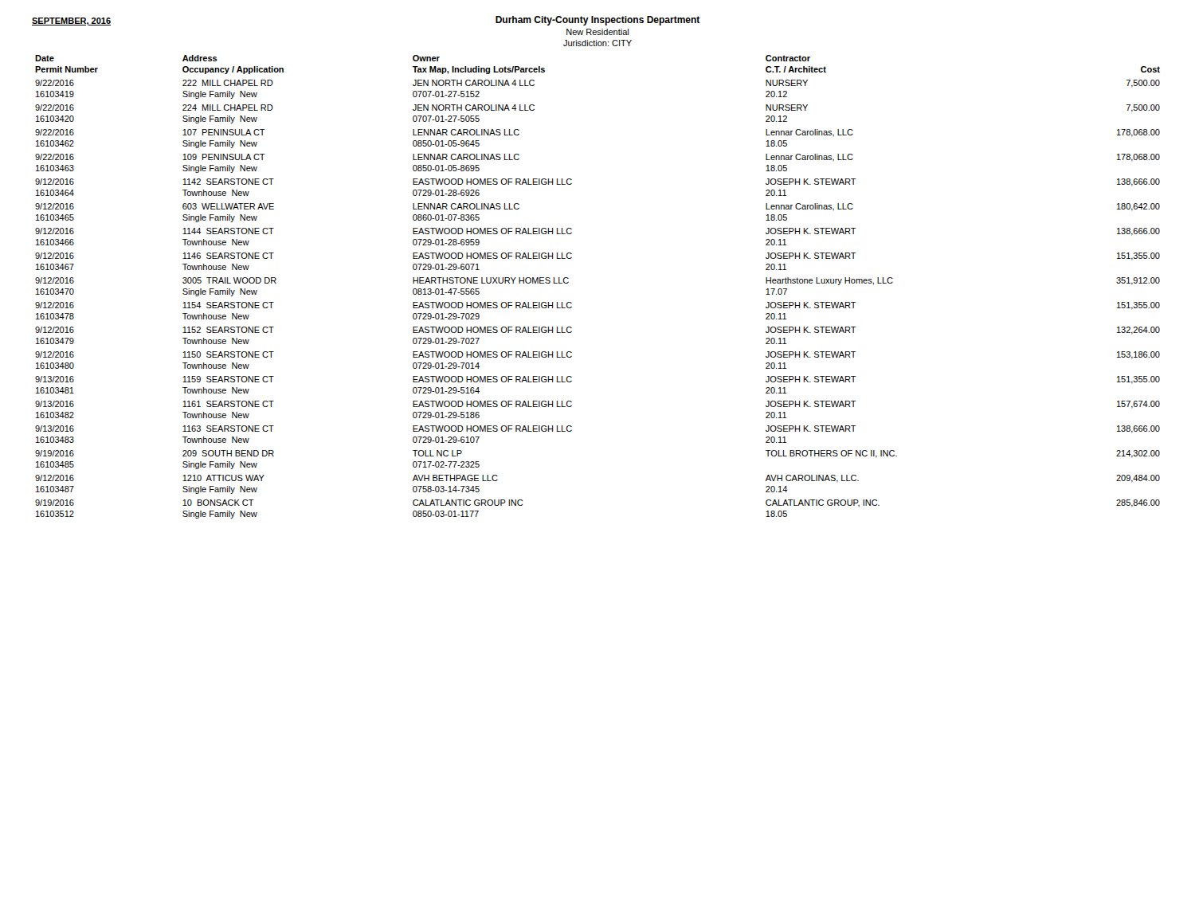SEPTEMBER, 2016
Durham City-County Inspections Department
New Residential
Jurisdiction: CITY
| Date | Address | Owner | Contractor | |
| --- | --- | --- | --- | --- |
| Permit Number | Occupancy / Application | Tax Map, Including Lots/Parcels | C.T. / Architect | Cost |
| 9/22/2016 | 222 MILL CHAPEL RD | JEN NORTH CAROLINA 4 LLC | NURSERY | 7,500.00 |
| 16103419 | Single Family New | 0707-01-27-5152 | 20.12 | |
| 9/22/2016 | 224 MILL CHAPEL RD | JEN NORTH CAROLINA 4 LLC | NURSERY | 7,500.00 |
| 16103420 | Single Family New | 0707-01-27-5055 | 20.12 | |
| 9/22/2016 | 107 PENINSULA CT | LENNAR CAROLINAS LLC | Lennar Carolinas, LLC | 178,068.00 |
| 16103462 | Single Family New | 0850-01-05-9645 | 18.05 | |
| 9/22/2016 | 109 PENINSULA CT | LENNAR CAROLINAS LLC | Lennar Carolinas, LLC | 178,068.00 |
| 16103463 | Single Family New | 0850-01-05-8695 | 18.05 | |
| 9/12/2016 | 1142 SEARSTONE CT | EASTWOOD HOMES OF RALEIGH LLC | JOSEPH K. STEWART | 138,666.00 |
| 16103464 | Townhouse New | 0729-01-28-6926 | 20.11 | |
| 9/12/2016 | 603 WELLWATER AVE | LENNAR CAROLINAS LLC | Lennar Carolinas, LLC | 180,642.00 |
| 16103465 | Single Family New | 0860-01-07-8365 | 18.05 | |
| 9/12/2016 | 1144 SEARSTONE CT | EASTWOOD HOMES OF RALEIGH LLC | JOSEPH K. STEWART | 138,666.00 |
| 16103466 | Townhouse New | 0729-01-28-6959 | 20.11 | |
| 9/12/2016 | 1146 SEARSTONE CT | EASTWOOD HOMES OF RALEIGH LLC | JOSEPH K. STEWART | 151,355.00 |
| 16103467 | Townhouse New | 0729-01-29-6071 | 20.11 | |
| 9/12/2016 | 3005 TRAIL WOOD DR | HEARTHSTONE LUXURY HOMES LLC | Hearthstone Luxury Homes, LLC | 351,912.00 |
| 16103470 | Single Family New | 0813-01-47-5565 | 17.07 | |
| 9/12/2016 | 1154 SEARSTONE CT | EASTWOOD HOMES OF RALEIGH LLC | JOSEPH K. STEWART | 151,355.00 |
| 16103478 | Townhouse New | 0729-01-29-7029 | 20.11 | |
| 9/12/2016 | 1152 SEARSTONE CT | EASTWOOD HOMES OF RALEIGH LLC | JOSEPH K. STEWART | 132,264.00 |
| 16103479 | Townhouse New | 0729-01-29-7027 | 20.11 | |
| 9/12/2016 | 1150 SEARSTONE CT | EASTWOOD HOMES OF RALEIGH LLC | JOSEPH K. STEWART | 153,186.00 |
| 16103480 | Townhouse New | 0729-01-29-7014 | 20.11 | |
| 9/13/2016 | 1159 SEARSTONE CT | EASTWOOD HOMES OF RALEIGH LLC | JOSEPH K. STEWART | 151,355.00 |
| 16103481 | Townhouse New | 0729-01-29-5164 | 20.11 | |
| 9/13/2016 | 1161 SEARSTONE CT | EASTWOOD HOMES OF RALEIGH LLC | JOSEPH K. STEWART | 157,674.00 |
| 16103482 | Townhouse New | 0729-01-29-5186 | 20.11 | |
| 9/13/2016 | 1163 SEARSTONE CT | EASTWOOD HOMES OF RALEIGH LLC | JOSEPH K. STEWART | 138,666.00 |
| 16103483 | Townhouse New | 0729-01-29-6107 | 20.11 | |
| 9/19/2016 | 209 SOUTH BEND DR | TOLL NC LP | TOLL BROTHERS OF NC II, INC. | 214,302.00 |
| 16103485 | Single Family New | 0717-02-77-2325 | | |
| 9/12/2016 | 1210 ATTICUS WAY | AVH BETHPAGE LLC | AVH CAROLINAS, LLC. | 209,484.00 |
| 16103487 | Single Family New | 0758-03-14-7345 | 20.14 | |
| 9/19/2016 | 10 BONSACK CT | CALATLANTIC GROUP INC | CALATLANTIC GROUP, INC. | 285,846.00 |
| 16103512 | Single Family New | 0850-03-01-1177 | 18.05 | |